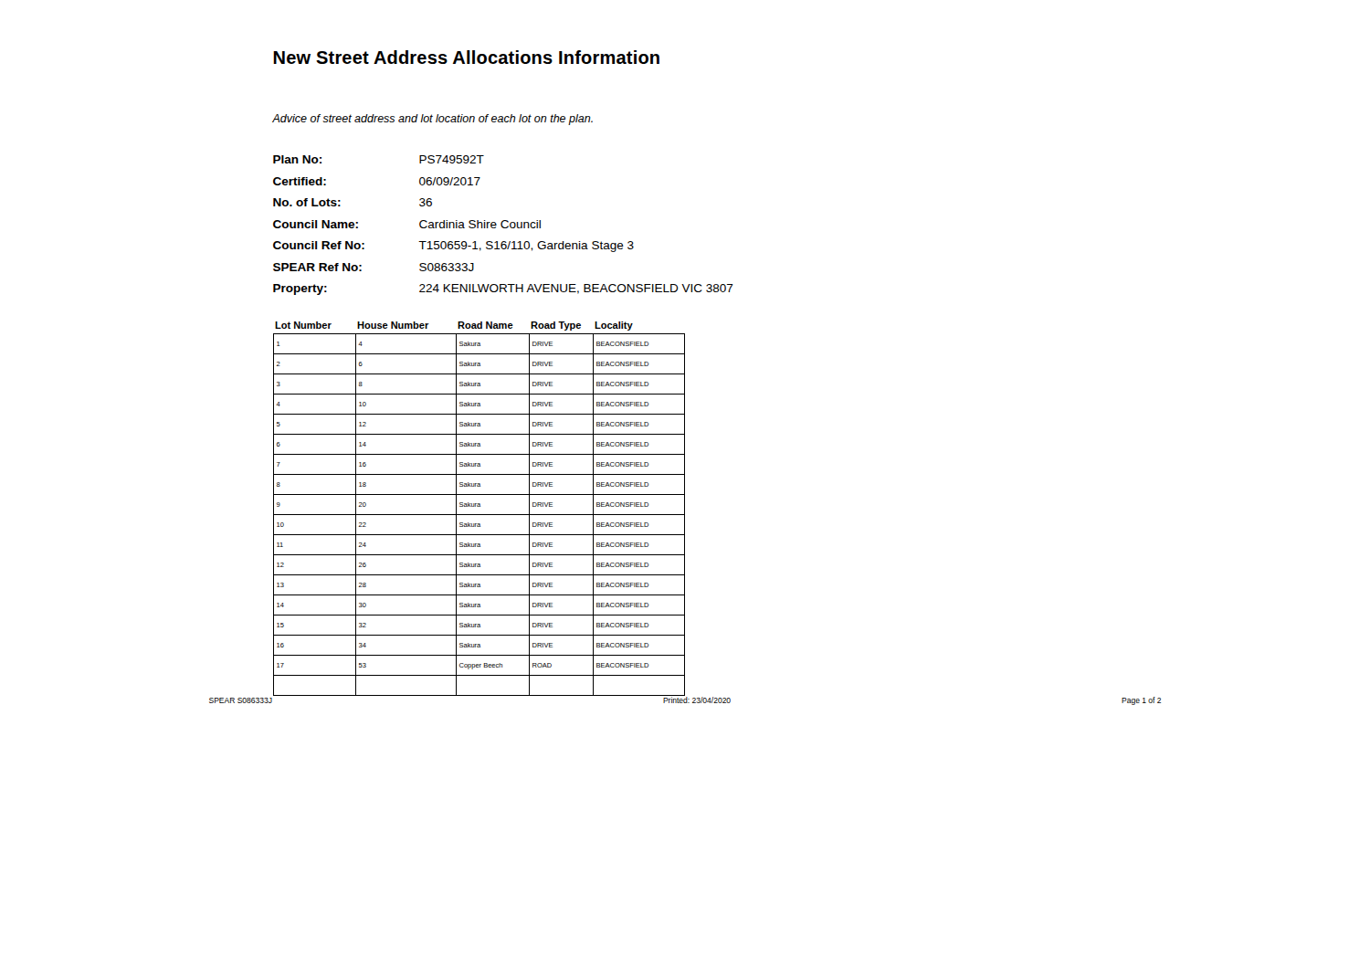New Street Address Allocations Information
Advice of street address and lot location of each lot on the plan.
| Plan No: | PS749592T |
| Certified: | 06/09/2017 |
| No. of Lots: | 36 |
| Council Name: | Cardinia Shire Council |
| Council Ref No: | T150659-1, S16/110, Gardenia Stage 3 |
| SPEAR Ref No: | S086333J |
| Property: | 224 KENILWORTH AVENUE, BEACONSFIELD VIC 3807 |
| Lot Number | House Number | Road Name | Road Type | Locality |
| --- | --- | --- | --- | --- |
| 1 | 4 | Sakura | DRIVE | BEACONSFIELD |
| 2 | 6 | Sakura | DRIVE | BEACONSFIELD |
| 3 | 8 | Sakura | DRIVE | BEACONSFIELD |
| 4 | 10 | Sakura | DRIVE | BEACONSFIELD |
| 5 | 12 | Sakura | DRIVE | BEACONSFIELD |
| 6 | 14 | Sakura | DRIVE | BEACONSFIELD |
| 7 | 16 | Sakura | DRIVE | BEACONSFIELD |
| 8 | 18 | Sakura | DRIVE | BEACONSFIELD |
| 9 | 20 | Sakura | DRIVE | BEACONSFIELD |
| 10 | 22 | Sakura | DRIVE | BEACONSFIELD |
| 11 | 24 | Sakura | DRIVE | BEACONSFIELD |
| 12 | 26 | Sakura | DRIVE | BEACONSFIELD |
| 13 | 28 | Sakura | DRIVE | BEACONSFIELD |
| 14 | 30 | Sakura | DRIVE | BEACONSFIELD |
| 15 | 32 | Sakura | DRIVE | BEACONSFIELD |
| 16 | 34 | Sakura | DRIVE | BEACONSFIELD |
| 17 | 53 | Copper Beech | ROAD | BEACONSFIELD |
SPEAR S086333J Page 1 of 2
Printed: 23/04/2020